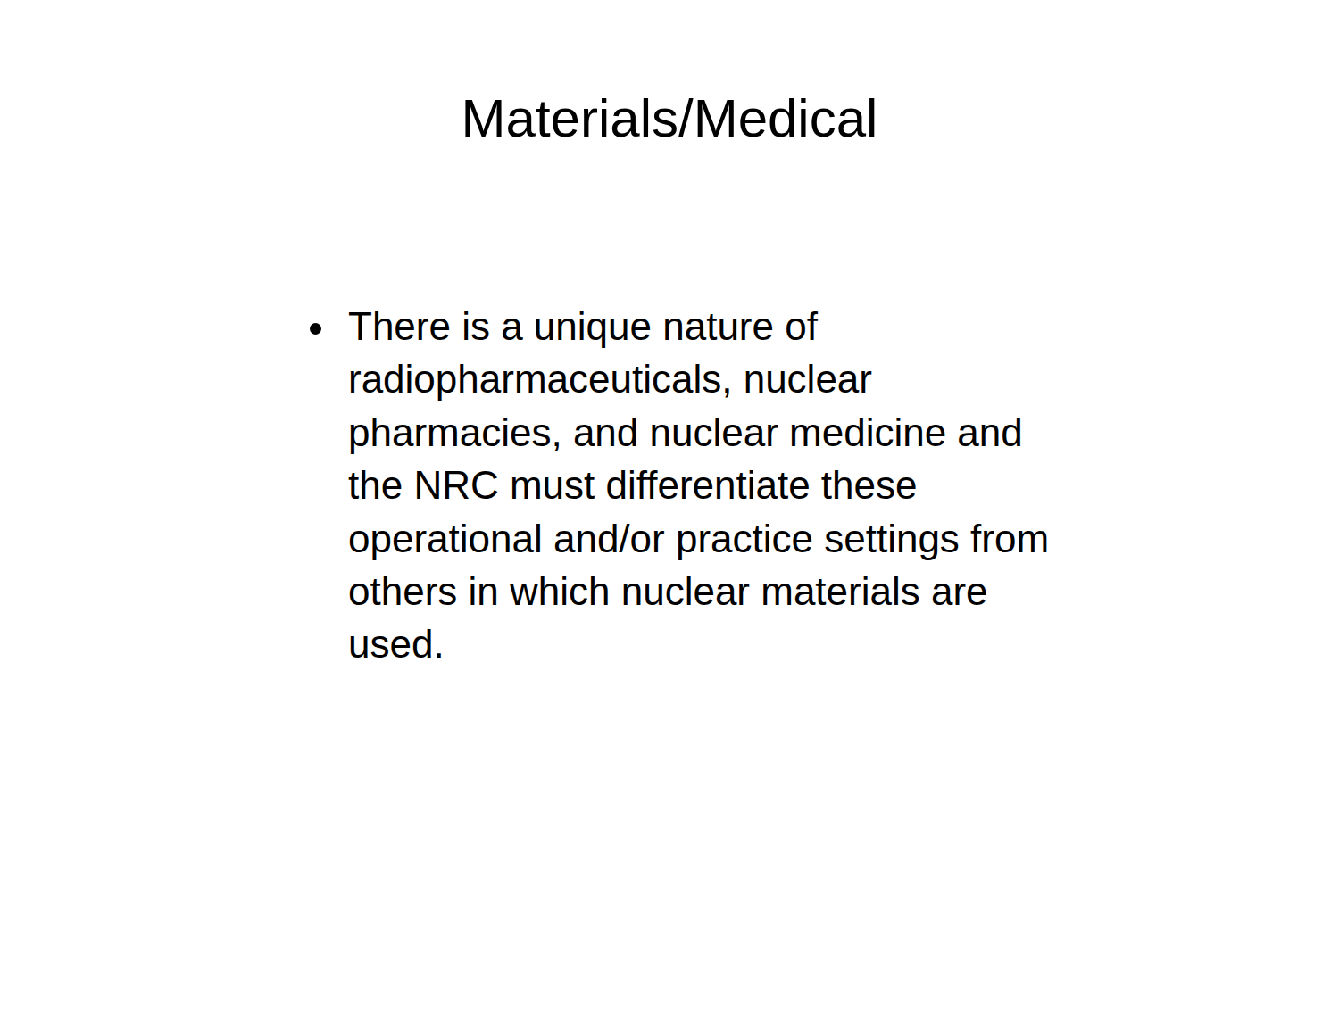Materials/Medical
There is a unique nature of radiopharmaceuticals, nuclear pharmacies, and nuclear medicine and the NRC must differentiate these operational and/or practice settings from others in which nuclear materials are used.